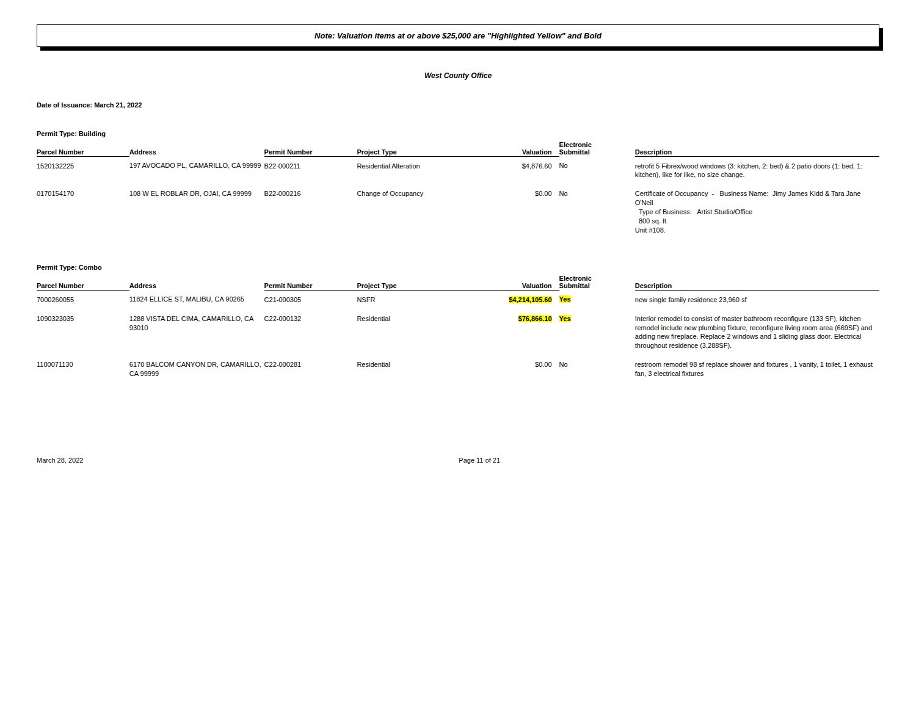Note: Valuation items at or above $25,000 are "Highlighted Yellow" and Bold
West County Office
Date of Issuance: March 21, 2022
Permit Type: Building
| Parcel Number | Address | Permit Number | Project Type | Valuation | Electronic Submittal | Description |
| --- | --- | --- | --- | --- | --- | --- |
| 1520132225 | 197 AVOCADO PL, CAMARILLO, CA 99999 | B22-000211 | Residential Alteration | $4,876.60 | No | retrofit 5 Fibrex/wood windows (3: kitchen, 2: bed) & 2 patio doors (1: bed, 1: kitchen), like for like, no size change. |
| 0170154170 | 108 W EL ROBLAR DR, OJAI, CA 99999 | B22-000216 | Change of Occupancy | $0.00 | No | Certificate of Occupancy - Business Name: Jimy James Kidd & Tara Jane O'Neil Type of Business: Artist Studio/Office 800 sq. ft Unit #108. |
Permit Type: Combo
| Parcel Number | Address | Permit Number | Project Type | Valuation | Electronic Submittal | Description |
| --- | --- | --- | --- | --- | --- | --- |
| 7000260055 | 11824 ELLICE ST, MALIBU, CA 90265 | C21-000305 | NSFR | $4,214,105.60 | Yes | new single family residence 23,960 sf |
| 1090323035 | 1288 VISTA DEL CIMA, CAMARILLO, CA 93010 | C22-000132 | Residential | $76,866.10 | Yes | Interior remodel to consist of master bathroom reconfigure (133 SF), kitchen remodel include new plumbing fixture, reconfigure living room area (669SF) and adding new fireplace. Replace 2 windows and 1 sliding glass door. Electrical throughout residence (3,288SF). |
| 1100071130 | 6170 BALCOM CANYON DR, CAMARILLO, CA 99999 | C22-000281 | Residential | $0.00 | No | restroom remodel 98 sf replace shower and fixtures , 1 vanity, 1 toilet, 1 exhaust fan, 3 electrical fixtures |
March 28, 2022 Page 11 of 21